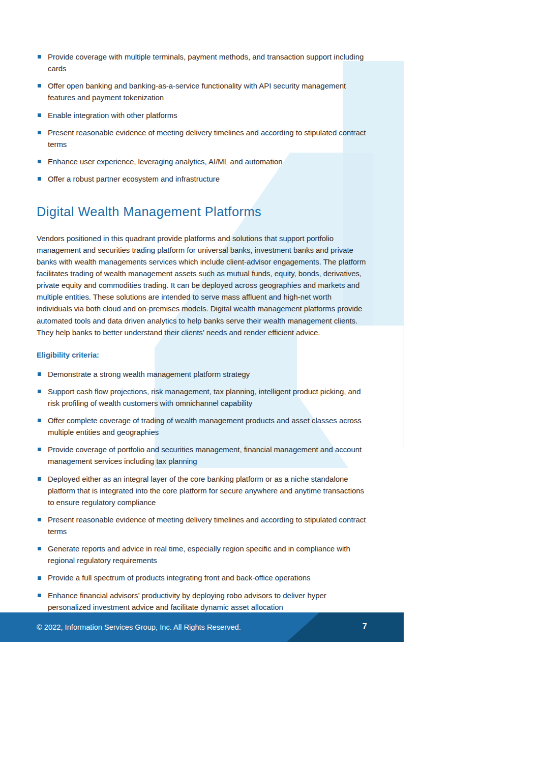Provide coverage with multiple terminals, payment methods, and transaction support including cards
Offer open banking and banking-as-a-service functionality with API security management features and payment tokenization
Enable integration with other platforms
Present reasonable evidence of meeting delivery timelines and according to stipulated contract terms
Enhance user experience, leveraging analytics, AI/ML and automation
Offer a robust partner ecosystem and infrastructure
Digital Wealth Management Platforms
Vendors positioned in this quadrant provide platforms and solutions that support portfolio management and securities trading platform for universal banks, investment banks and private banks with wealth managements services which include client-advisor engagements. The platform facilitates trading of wealth management assets such as mutual funds, equity, bonds, derivatives, private equity and commodities trading. It can be deployed across geographies and markets and multiple entities. These solutions are intended to serve mass affluent and high-net worth individuals via both cloud and on-premises models. Digital wealth management platforms provide automated tools and data driven analytics to help banks serve their wealth management clients. They help banks to better understand their clients’ needs and render efficient advice.
Eligibility criteria:
Demonstrate a strong wealth management platform strategy
Support cash flow projections, risk management, tax planning, intelligent product picking, and risk profiling of wealth customers with omnichannel capability
Offer complete coverage of trading of wealth management products and asset classes across multiple entities and geographies
Provide coverage of portfolio and securities management, financial management and account management services including tax planning
Deployed either as an integral layer of the core banking platform or as a niche standalone platform that is integrated into the core platform for secure anywhere and anytime transactions to ensure regulatory compliance
Present reasonable evidence of meeting delivery timelines and according to stipulated contract terms
Generate reports and advice in real time, especially region specific and in compliance with regional regulatory requirements
Provide a full spectrum of products integrating front and back-office operations
Enhance financial advisors’ productivity by deploying robo advisors to deliver hyper personalized investment advice and facilitate dynamic asset allocation
Offer a partner ecosystem that provides third-party solutions and supports remote automated onboarding and advisory
© 2022, Information Services Group, Inc. All Rights Reserved.
7